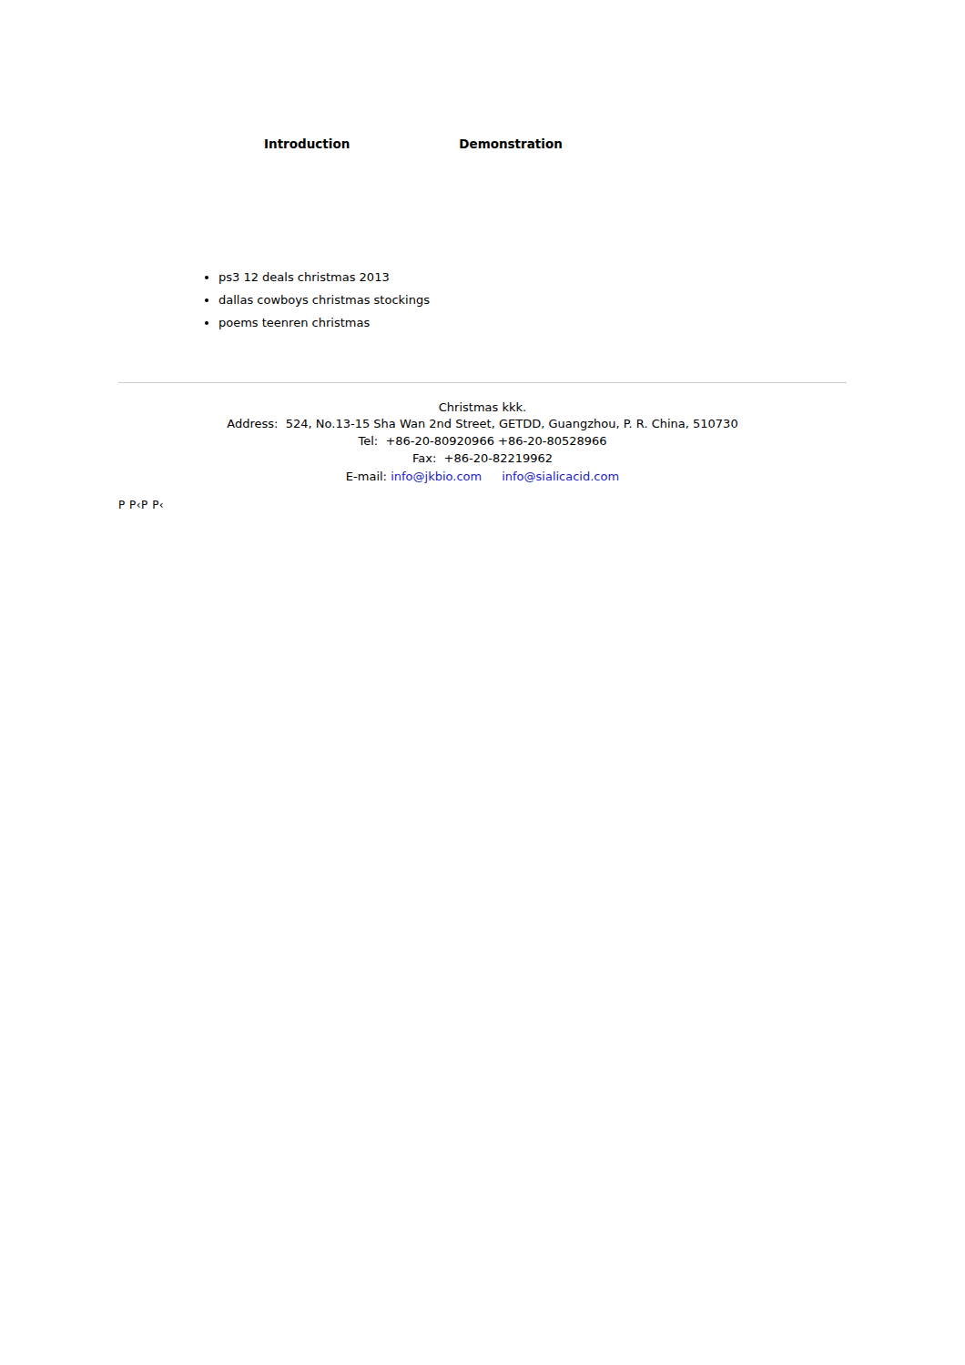Introduction Demonstration
ps3 12 deals christmas 2013
dallas cowboys christmas stockings
poems teenren christmas
Christmas kkk.
Address: 524, No.13-15 Sha Wan 2nd Street, GETDD, Guangzhou, P. R. China, 510730
Tel: +86-20-80920966 +86-20-80528966
Fax: +86-20-82219962
E-mail: info@jkbio.com info@sialicacid.com
Р Р‹Р Р‹